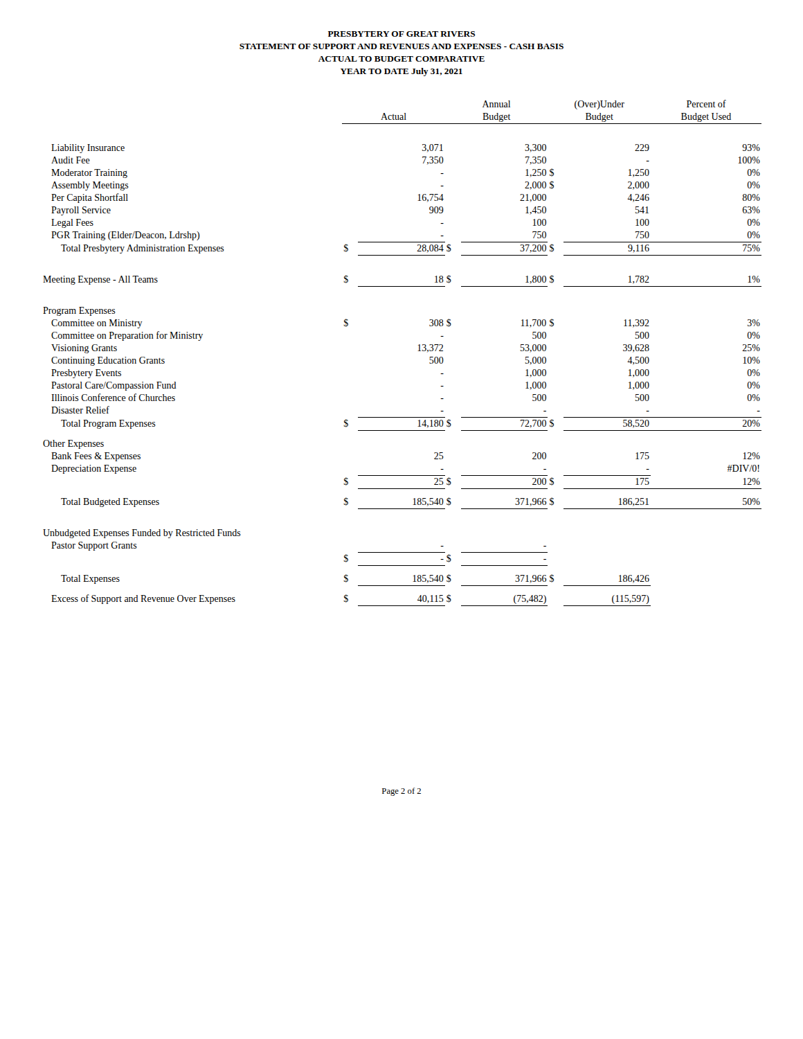PRESBYTERY OF GREAT RIVERS
STATEMENT OF SUPPORT AND REVENUES AND EXPENSES - CASH BASIS
ACTUAL TO BUDGET COMPARATIVE
YEAR TO DATE July 31, 2021
| | | Annual | (Over)Under | Percent of |
| | Actual | Budget | Budget | Budget Used |
| Liability Insurance | | 3,071 | | 3,300 | | 229 | 93% |
| Audit Fee | | 7,350 | | 7,350 | | - | 100% |
| Moderator Training | | - | | 1,250 | $ | 1,250 | 0% |
| Assembly Meetings | | - | | 2,000 | $ | 2,000 | 0% |
| Per Capita Shortfall | | 16,754 | | 21,000 | | 4,246 | 80% |
| Payroll Service | | 909 | | 1,450 | | 541 | 63% |
| Legal Fees | | - | | 100 | | 100 | 0% |
| PGR Training (Elder/Deacon, Ldrshp) | | - | | 750 | | 750 | 0% |
| Total Presbytery Administration Expenses | $ | 28,084 | $ | 37,200 | $ | 9,116 | 75% |
| Meeting Expense - All Teams | $ | 18 | $ | 1,800 | $ | 1,782 | 1% |
| Program Expenses | |
| Committee on Ministry | $ | 308 | $ | 11,700 | $ | 11,392 | 3% |
| Committee on Preparation for Ministry | | - | | 500 | | 500 | 0% |
| Visioning Grants | | 13,372 | | 53,000 | | 39,628 | 25% |
| Continuing Education Grants | | 500 | | 5,000 | | 4,500 | 10% |
| Presbytery Events | | - | | 1,000 | | 1,000 | 0% |
| Pastoral Care/Compassion Fund | | - | | 1,000 | | 1,000 | 0% |
| Illinois Conference of Churches | | - | | 500 | | 500 | 0% |
| Disaster Relief | | - | | - | | - | - |
| Total Program Expenses | $ | 14,180 | $ | 72,700 | $ | 58,520 | 20% |
| Other Expenses | |
| Bank Fees & Expenses | | 25 | | 200 | | 175 | 12% |
| Depreciation Expense | | - | | - | | - | #DIV/0! |
| | $ | 25 | $ | 200 | $ | 175 | 12% |
| Total Budgeted Expenses | $ | 185,540 | $ | 371,966 | $ | 186,251 | 50% |
| Unbudgeted Expenses Funded by Restricted Funds | |
| Pastor Support Grants | | - | | - | | | |
| | $ | - | $ | - | | | |
| Total Expenses | $ | 185,540 | $ | 371,966 | $ | 186,426 | |
| Excess of Support and Revenue Over Expenses | $ | 40,115 | $ | (75,482) | | (115,597) | |
Page 2 of 2